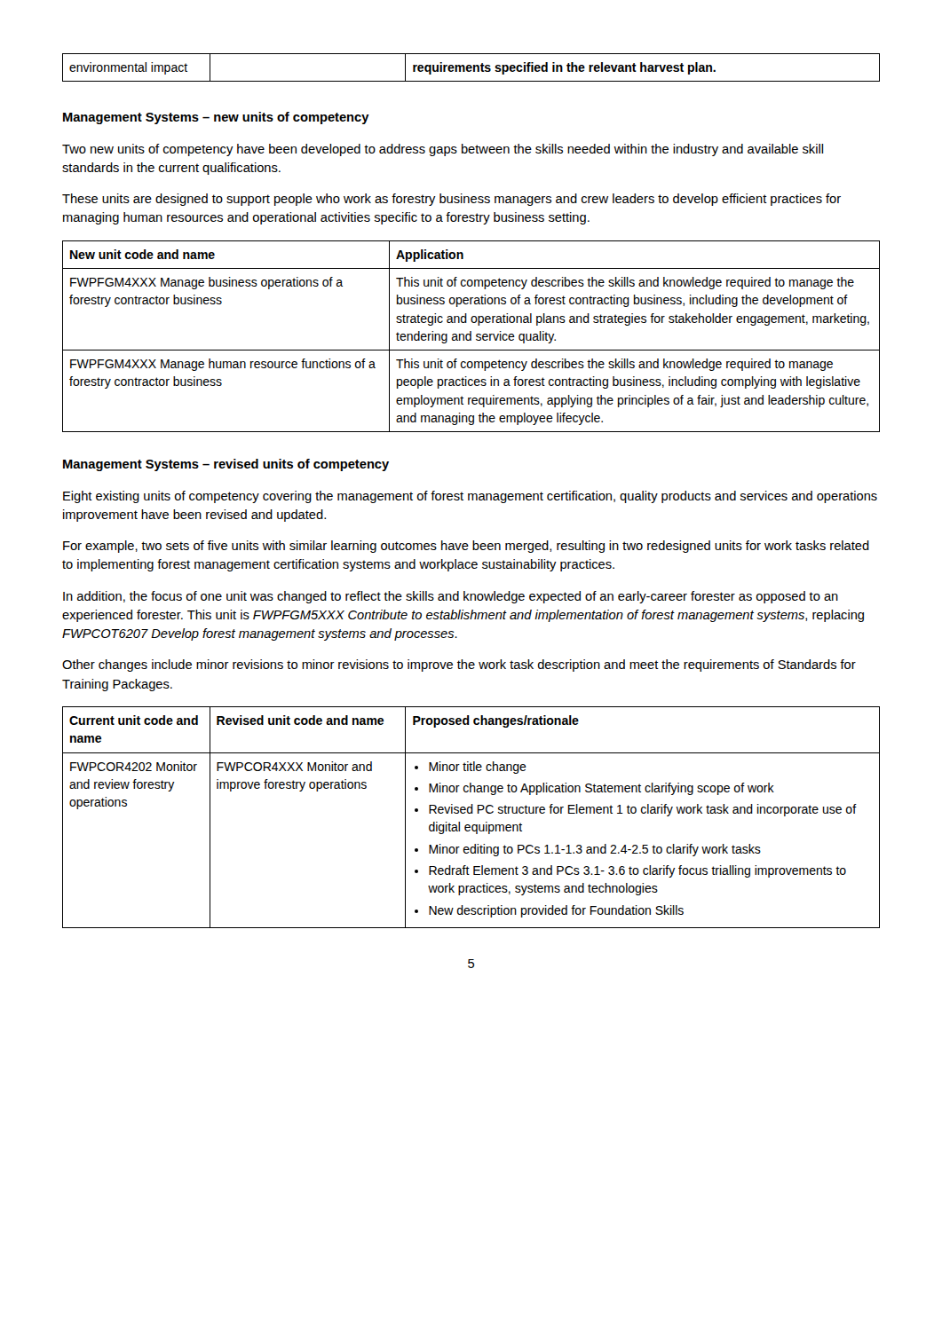| environmental impact | | requirements specified in the relevant harvest plan. |
Management Systems – new units of competency
Two new units of competency have been developed to address gaps between the skills needed within the industry and available skill standards in the current qualifications.
These units are designed to support people who work as forestry business managers and crew leaders to develop efficient practices for managing human resources and operational activities specific to a forestry business setting.
| New unit code and name | Application |
| --- | --- |
| FWPFGM4XXX Manage business operations of a forestry contractor business | This unit of competency describes the skills and knowledge required to manage the business operations of a forest contracting business, including the development of strategic and operational plans and strategies for stakeholder engagement, marketing, tendering and service quality. |
| FWPFGM4XXX Manage human resource functions of a forestry contractor business | This unit of competency describes the skills and knowledge required to manage people practices in a forest contracting business, including complying with legislative employment requirements, applying the principles of a fair, just and leadership culture, and managing the employee lifecycle. |
Management Systems – revised units of competency
Eight existing units of competency covering the management of forest management certification, quality products and services and operations improvement have been revised and updated.
For example, two sets of five units with similar learning outcomes have been merged, resulting in two redesigned units for work tasks related to implementing forest management certification systems and workplace sustainability practices.
In addition, the focus of one unit was changed to reflect the skills and knowledge expected of an early-career forester as opposed to an experienced forester. This unit is FWPFGM5XXX Contribute to establishment and implementation of forest management systems, replacing FWPCOT6207 Develop forest management systems and processes.
Other changes include minor revisions to minor revisions to improve the work task description and meet the requirements of Standards for Training Packages.
| Current unit code and name | Revised unit code and name | Proposed changes/rationale |
| --- | --- | --- |
| FWPCOR4202 Monitor and review forestry operations | FWPCOR4XXX Monitor and improve forestry operations | Minor title change Minor change to Application Statement clarifying scope of work Revised PC structure for Element 1 to clarify work task and incorporate use of digital equipment Minor editing to PCs 1.1-1.3 and 2.4-2.5 to clarify work tasks Redraft Element 3 and PCs 3.1- 3.6 to clarify focus trialling improvements to work practices, systems and technologies New description provided for Foundation Skills |
5